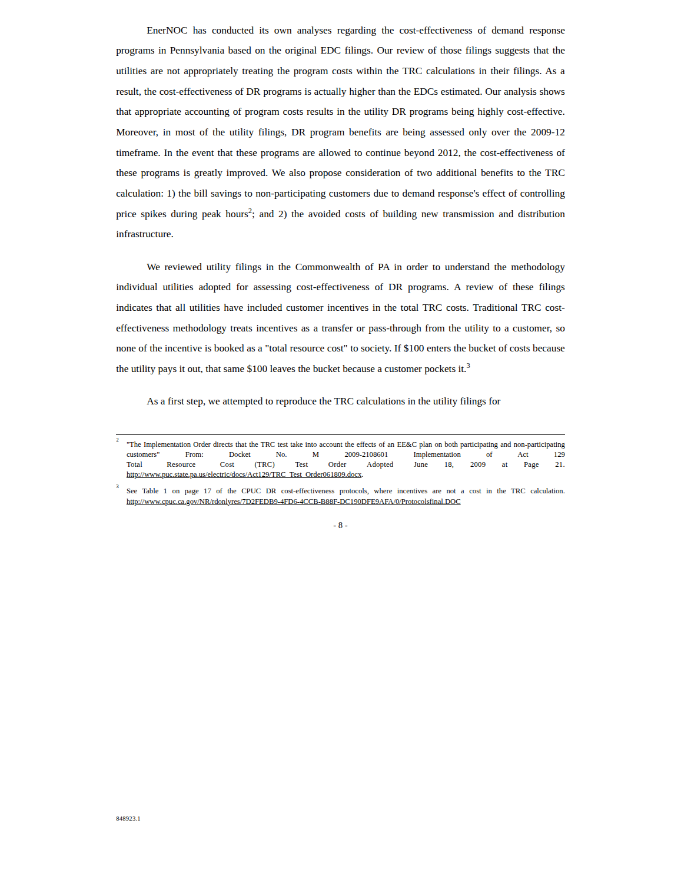EnerNOC has conducted its own analyses regarding the cost-effectiveness of demand response programs in Pennsylvania based on the original EDC filings. Our review of those filings suggests that the utilities are not appropriately treating the program costs within the TRC calculations in their filings. As a result, the cost-effectiveness of DR programs is actually higher than the EDCs estimated. Our analysis shows that appropriate accounting of program costs results in the utility DR programs being highly cost-effective. Moreover, in most of the utility filings, DR program benefits are being assessed only over the 2009-12 timeframe. In the event that these programs are allowed to continue beyond 2012, the cost-effectiveness of these programs is greatly improved. We also propose consideration of two additional benefits to the TRC calculation: 1) the bill savings to non-participating customers due to demand response's effect of controlling price spikes during peak hours2; and 2) the avoided costs of building new transmission and distribution infrastructure.
We reviewed utility filings in the Commonwealth of PA in order to understand the methodology individual utilities adopted for assessing cost-effectiveness of DR programs. A review of these filings indicates that all utilities have included customer incentives in the total TRC costs. Traditional TRC cost-effectiveness methodology treats incentives as a transfer or pass-through from the utility to a customer, so none of the incentive is booked as a "total resource cost" to society. If $100 enters the bucket of costs because the utility pays it out, that same $100 leaves the bucket because a customer pockets it.3
As a first step, we attempted to reproduce the TRC calculations in the utility filings for
2 "The Implementation Order directs that the TRC test take into account the effects of an EE&C plan on both participating and non-participating customers" From: Docket No. M 2009-2108601 Implementation of Act 129 Total Resource Cost (TRC) Test Order Adopted June 18, 2009 at Page 21. http://www.puc.state.pa.us/electric/docs/Act129/TRC_Test_Order061809.docx.
3 See Table 1 on page 17 of the CPUC DR cost-effectiveness protocols, where incentives are not a cost in the TRC calculation. http://www.cpuc.ca.gov/NR/rdonlyres/7D2FEDB9-4FD6-4CCB-B88F-DC190DFE9AFA/0/Protocolsfinal.DOC
- 8 -
848923.1